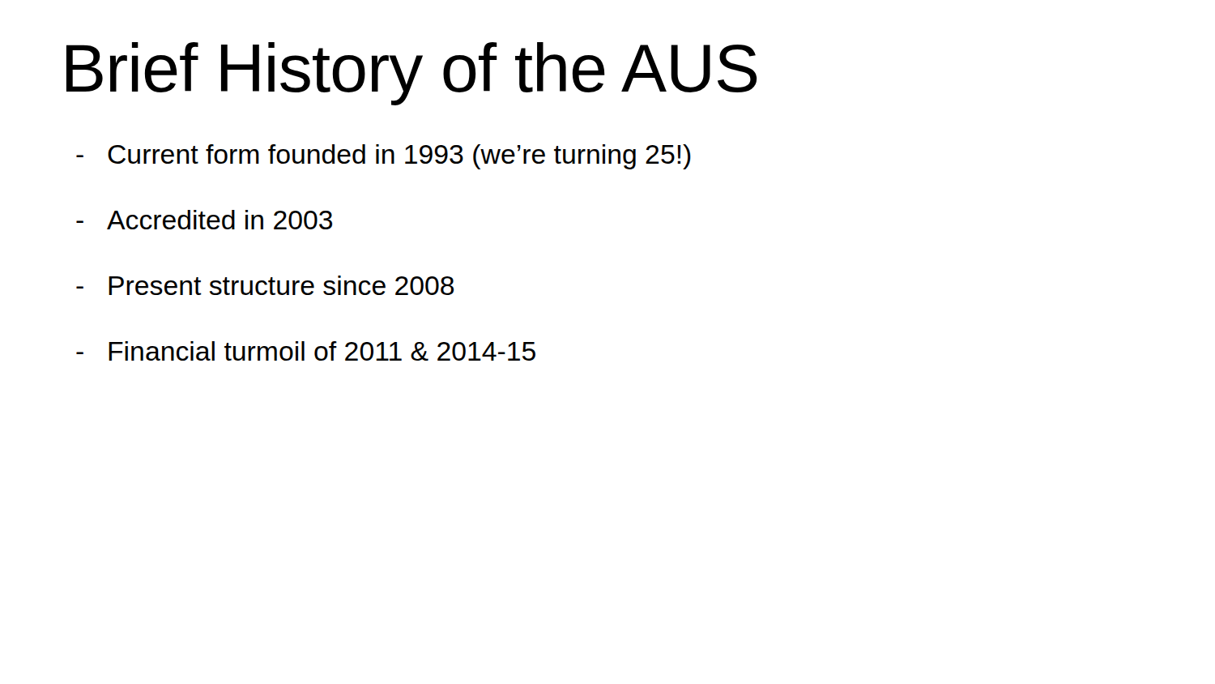Brief History of the AUS
Current form founded in 1993 (we’re turning 25!)
Accredited in 2003
Present structure since 2008
Financial turmoil of 2011 & 2014-15